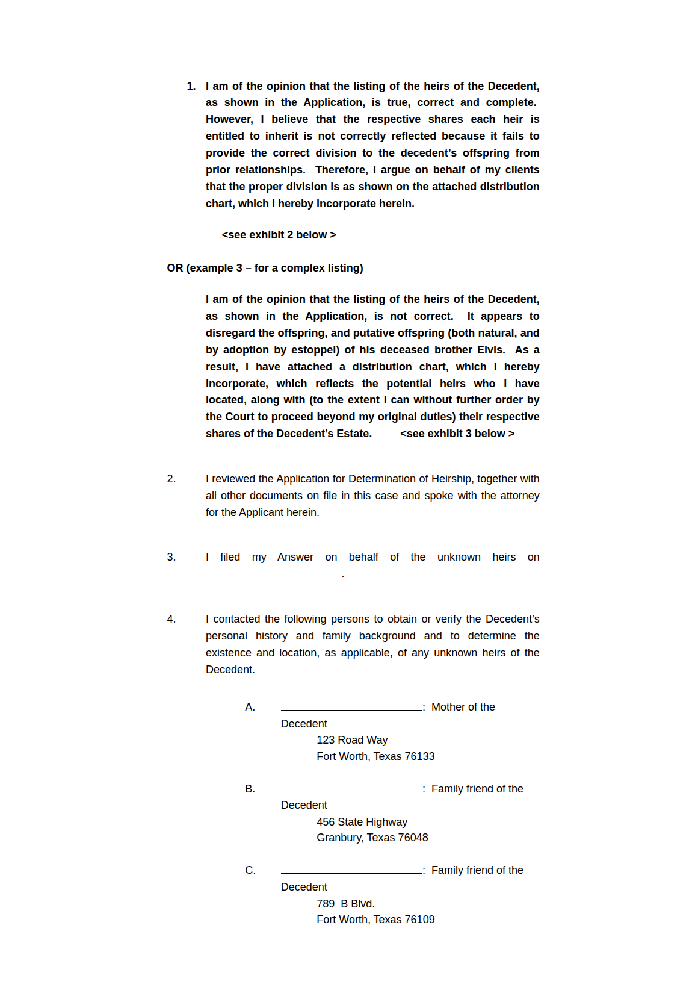I am of the opinion that the listing of the heirs of the Decedent, as shown in the Application, is true, correct and complete. However, I believe that the respective shares each heir is entitled to inherit is not correctly reflected because it fails to provide the correct division to the decedent’s offspring from prior relationships. Therefore, I argue on behalf of my clients that the proper division is as shown on the attached distribution chart, which I hereby incorporate herein.
<see exhibit 2 below >
OR (example 3 – for a complex listing)
I am of the opinion that the listing of the heirs of the Decedent, as shown in the Application, is not correct. It appears to disregard the offspring, and putative offspring (both natural, and by adoption by estoppel) of his deceased brother Elvis. As a result, I have attached a distribution chart, which I hereby incorporate, which reflects the potential heirs who I have located, along with (to the extent I can without further order by the Court to proceed beyond my original duties) their respective shares of the Decedent’s Estate. <see exhibit 3 below >
2.
I reviewed the Application for Determination of Heirship, together with all other documents on file in this case and spoke with the attorney for the Applicant herein.
3.
I filed my Answer on behalf of the unknown heirs on .
4.
I contacted the following persons to obtain or verify the Decedent’s personal history and family background and to determine the existence and location, as applicable, of any unknown heirs of the Decedent.
A.
: Mother of the Decedent
123 Road Way
Fort Worth, Texas 76133
B.
: Family friend of the Decedent
456 State Highway
Granbury, Texas 76048
C.
: Family friend of the Decedent
789 B Blvd.
Fort Worth, Texas 76109